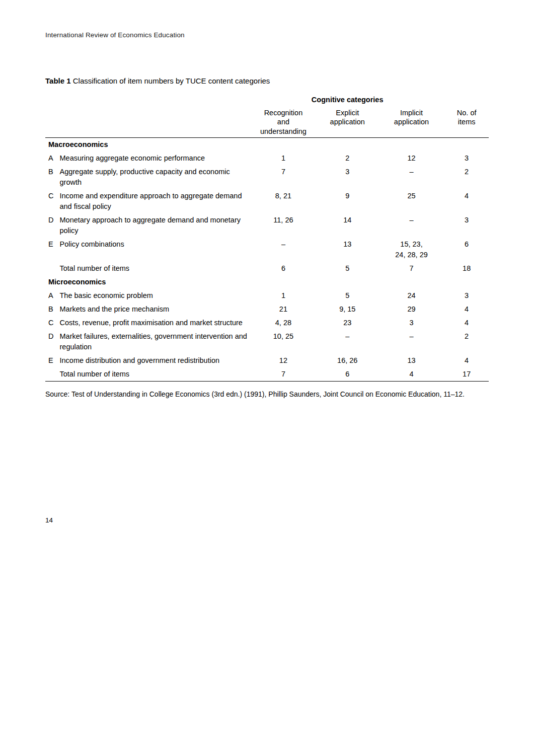International Review of Economics Education
Table 1 Classification of item numbers by TUCE content categories
| | | Cognitive categories | |
| | | Recognition and understanding | Explicit application | Implicit application | No. of items |
| Macroeconomics |
| A | Measuring aggregate economic performance | 1 | 2 | 12 | 3 |
| B | Aggregate supply, productive capacity and economic growth | 7 | 3 | – | 2 |
| C | Income and expenditure approach to aggregate demand and fiscal policy | 8, 21 | 9 | 25 | 4 |
| D | Monetary approach to aggregate demand and monetary policy | 11, 26 | 14 | – | 3 |
| E | Policy combinations | – | 13 | 15, 23, 24, 28, 29 | 6 |
| | Total number of items | 6 | 5 | 7 | 18 |
| Microeconomics |
| A | The basic economic problem | 1 | 5 | 24 | 3 |
| B | Markets and the price mechanism | 21 | 9, 15 | 29 | 4 |
| C | Costs, revenue, profit maximisation and market structure | 4, 28 | 23 | 3 | 4 |
| D | Market failures, externalities, government intervention and regulation | 10, 25 | – | – | 2 |
| E | Income distribution and government redistribution | 12 | 16, 26 | 13 | 4 |
| | Total number of items | 7 | 6 | 4 | 17 |
Source: Test of Understanding in College Economics (3rd edn.) (1991), Phillip Saunders, Joint Council on Economic Education, 11–12.
14